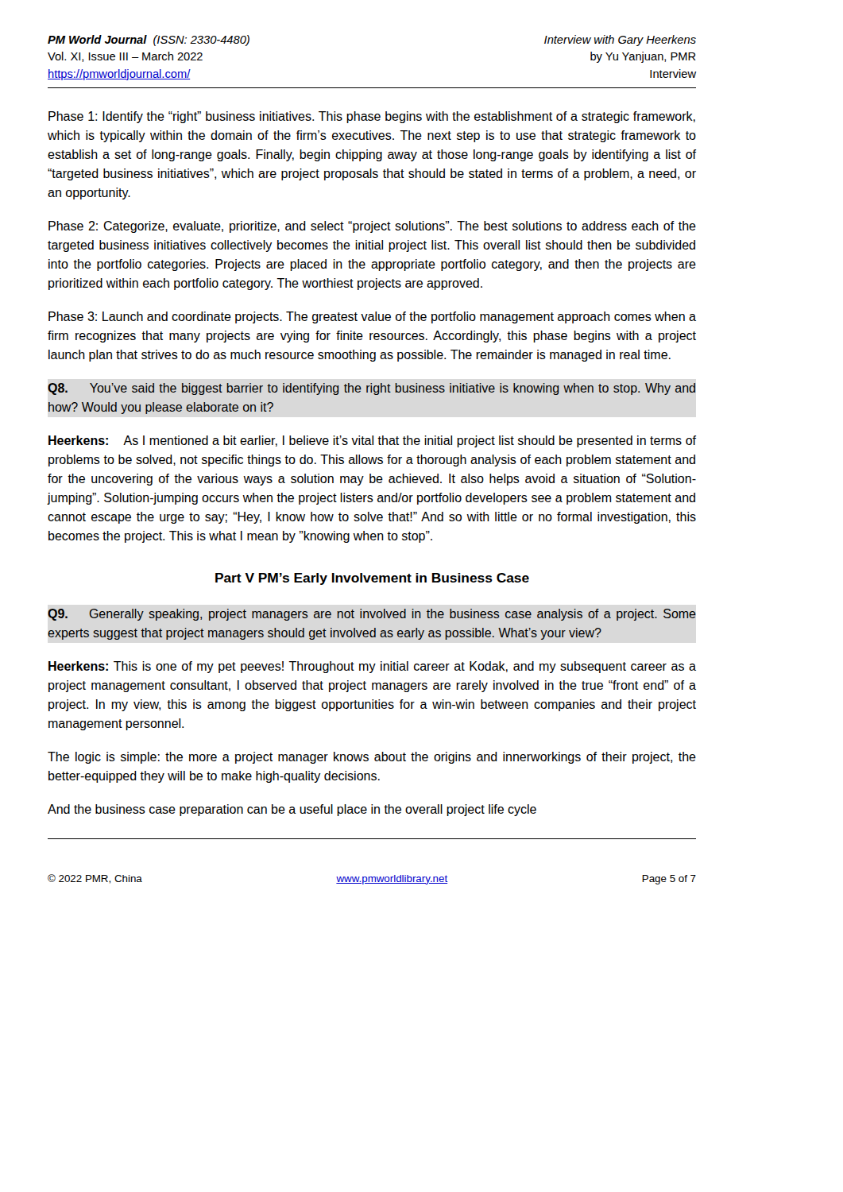PM World Journal (ISSN: 2330-4480)
Vol. XI, Issue III – March 2022
https://pmworldjournal.com/
Interview with Gary Heerkens
by Yu Yanjuan, PMR
Interview
Phase 1: Identify the “right” business initiatives. This phase begins with the establishment of a strategic framework, which is typically within the domain of the firm’s executives. The next step is to use that strategic framework to establish a set of long-range goals. Finally, begin chipping away at those long-range goals by identifying a list of “targeted business initiatives”, which are project proposals that should be stated in terms of a problem, a need, or an opportunity.
Phase 2: Categorize, evaluate, prioritize, and select “project solutions”. The best solutions to address each of the targeted business initiatives collectively becomes the initial project list. This overall list should then be subdivided into the portfolio categories. Projects are placed in the appropriate portfolio category, and then the projects are prioritized within each portfolio category. The worthiest projects are approved.
Phase 3: Launch and coordinate projects. The greatest value of the portfolio management approach comes when a firm recognizes that many projects are vying for finite resources. Accordingly, this phase begins with a project launch plan that strives to do as much resource smoothing as possible. The remainder is managed in real time.
Q8. You’ve said the biggest barrier to identifying the right business initiative is knowing when to stop. Why and how? Would you please elaborate on it?
Heerkens: As I mentioned a bit earlier, I believe it’s vital that the initial project list should be presented in terms of problems to be solved, not specific things to do. This allows for a thorough analysis of each problem statement and for the uncovering of the various ways a solution may be achieved. It also helps avoid a situation of “Solution-jumping”. Solution-jumping occurs when the project listers and/or portfolio developers see a problem statement and cannot escape the urge to say; “Hey, I know how to solve that!” And so with little or no formal investigation, this becomes the project. This is what I mean by ”knowing when to stop”.
Part V PM’s Early Involvement in Business Case
Q9. Generally speaking, project managers are not involved in the business case analysis of a project. Some experts suggest that project managers should get involved as early as possible. What’s your view?
Heerkens: This is one of my pet peeves! Throughout my initial career at Kodak, and my subsequent career as a project management consultant, I observed that project managers are rarely involved in the true “front end” of a project. In my view, this is among the biggest opportunities for a win-win between companies and their project management personnel.
The logic is simple: the more a project manager knows about the origins and innerworkings of their project, the better-equipped they will be to make high-quality decisions.
And the business case preparation can be a useful place in the overall project life cycle
© 2022 PMR, China
www.pmworldlibrary.net
Page 5 of 7